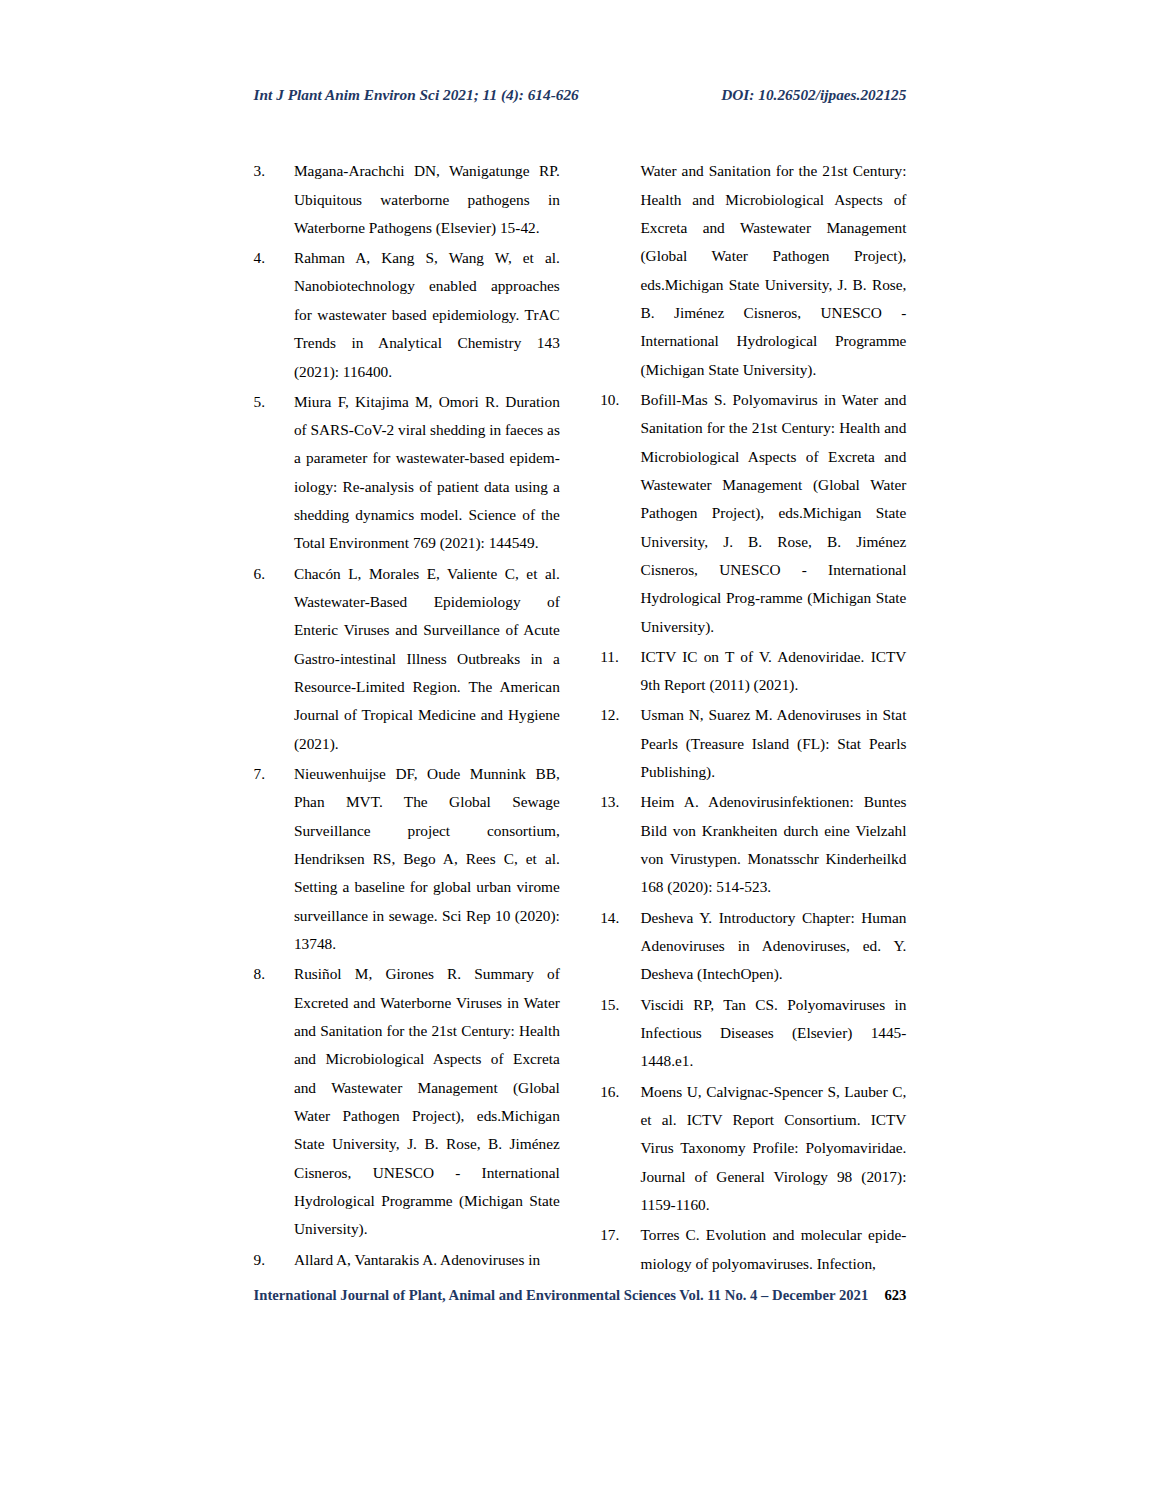Int J Plant Anim Environ Sci 2021; 11 (4): 614-626
DOI: 10.26502/ijpaes.202125
3. Magana-Arachchi DN, Wanigatunge RP. Ubiquitous waterborne pathogens in Waterborne Pathogens (Elsevier) 15-42.
4. Rahman A, Kang S, Wang W, et al. Nanobiotechnology enabled approaches for wastewater based epidemiology. TrAC Trends in Analytical Chemistry 143 (2021): 116400.
5. Miura F, Kitajima M, Omori R. Duration of SARS-CoV-2 viral shedding in faeces as a parameter for wastewater-based epidem-iology: Re-analysis of patient data using a shedding dynamics model. Science of the Total Environment 769 (2021): 144549.
6. Chacón L, Morales E, Valiente C, et al. Wastewater-Based Epidemiology of Enteric Viruses and Surveillance of Acute Gastro-intestinal Illness Outbreaks in a Resource-Limited Region. The American Journal of Tropical Medicine and Hygiene (2021).
7. Nieuwenhuijse DF, Oude Munnink BB, Phan MVT. The Global Sewage Surveillance project consortium, Hendriksen RS, Bego A, Rees C, et al. Setting a baseline for global urban virome surveillance in sewage. Sci Rep 10 (2020): 13748.
8. Rusiñol M, Girones R. Summary of Excreted and Waterborne Viruses in Water and Sanitation for the 21st Century: Health and Microbiological Aspects of Excreta and Wastewater Management (Global Water Pathogen Project), eds.Michigan State University, J. B. Rose, B. Jiménez Cisneros, UNESCO - International Hydrological Programme (Michigan State University).
9. Allard A, Vantarakis A. Adenoviruses in
Water and Sanitation for the 21st Century: Health and Microbiological Aspects of Excreta and Wastewater Management (Global Water Pathogen Project), eds.Michigan State University, J. B. Rose, B. Jiménez Cisneros, UNESCO - International Hydrological Programme (Michigan State University).
10. Bofill-Mas S. Polyomavirus in Water and Sanitation for the 21st Century: Health and Microbiological Aspects of Excreta and Wastewater Management (Global Water Pathogen Project), eds.Michigan State University, J. B. Rose, B. Jiménez Cisneros, UNESCO - International Hydrological Prog-ramme (Michigan State University).
11. ICTV IC on T of V. Adenoviridae. ICTV 9th Report (2011) (2021).
12. Usman N, Suarez M. Adenoviruses in Stat Pearls (Treasure Island (FL): Stat Pearls Publishing).
13. Heim A. Adenovirusinfektionen: Buntes Bild von Krankheiten durch eine Vielzahl von Virustypen. Monatsschr Kinderheilkd 168 (2020): 514-523.
14. Desheva Y. Introductory Chapter: Human Adenoviruses in Adenoviruses, ed. Y. Desheva (IntechOpen).
15. Viscidi RP, Tan CS. Polyomaviruses in Infectious Diseases (Elsevier) 1445-1448.e1.
16. Moens U, Calvignac-Spencer S, Lauber C, et al. ICTV Report Consortium. ICTV Virus Taxonomy Profile: Polyomaviridae. Journal of General Virology 98 (2017): 1159-1160.
17. Torres C. Evolution and molecular epide-miology of polyomaviruses. Infection,
International Journal of Plant, Animal and Environmental Sciences Vol. 11 No. 4 – December 2021
623